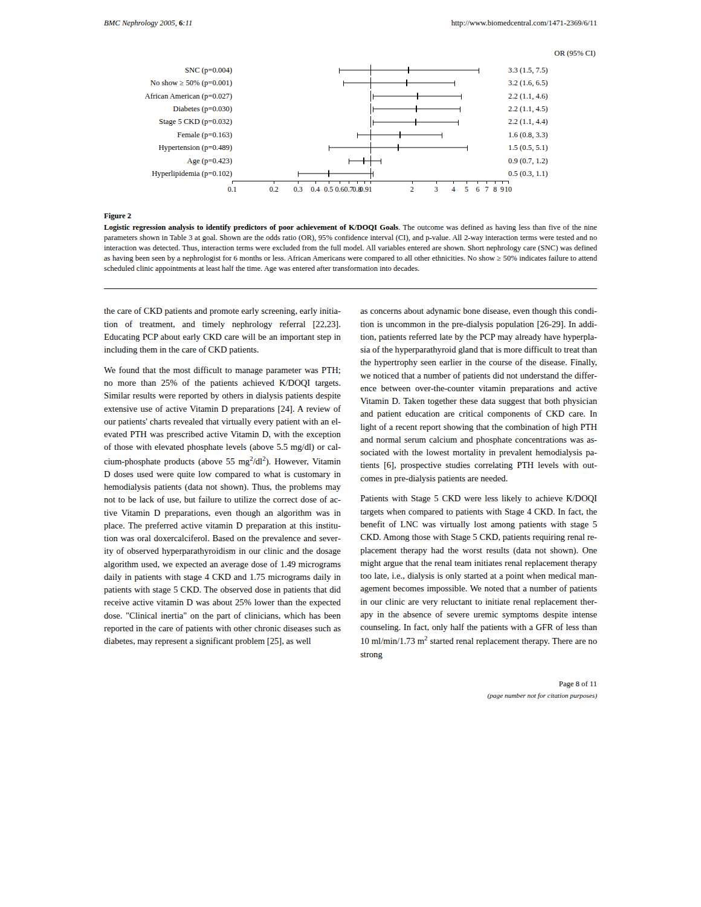BMC Nephrology 2005, 6:11
http://www.biomedcentral.com/1471-2369/6/11
OR (95% CI)
| SNC (p=0.004) | | 3.3 (1.5, 7.5) |
| No show ≥ 50% (p=0.001) | | 3.2 (1.6, 6.5) |
| African American (p=0.027) | | 2.2 (1.1, 4.6) |
| Diabetes (p=0.030) | | 2.2 (1.1, 4.5) |
| Stage 5 CKD (p=0.032) | | 2.2 (1.1, 4.4) |
| Female (p=0.163) | | 1.6 (0.8, 3.3) |
| Hypertension (p=0.489) | | 1.5 (0.5, 5.1) |
| Age (p=0.423) | | 0.9 (0.7, 1.2) |
| Hyperlipidemia (p=0.102) | | 0.5 (0.3, 1.1) |
| | 0.1 0.2 0.3 0.4 0.5 0.6 0.7 0.8 0.9 1 2 3 4 5 6 7 8 9 10 | |
Figure 2 Logistic regression analysis to identify predictors of poor achievement of K/DOQI Goals. The outcome was defined as having less than five of the nine parameters shown in Table 3 at goal. Shown are the odds ratio (OR), 95% confidence interval (CI), and p-value. All 2-way interaction terms were tested and no interaction was detected. Thus, interaction terms were excluded from the full model. All variables entered are shown. Short nephrology care (SNC) was defined as having been seen by a nephrologist for 6 months or less. African Americans were compared to all other ethnicities. No show ≥ 50% indicates failure to attend scheduled clinic appointments at least half the time. Age was entered after transformation into decades.
the care of CKD patients and promote early screening, early initiation of treatment, and timely nephrology referral [22,23]. Educating PCP about early CKD care will be an important step in including them in the care of CKD patients.
We found that the most difficult to manage parameter was PTH; no more than 25% of the patients achieved K/DOQI targets. Similar results were reported by others in dialysis patients despite extensive use of active Vitamin D preparations [24]. A review of our patients' charts revealed that virtually every patient with an elevated PTH was prescribed active Vitamin D, with the exception of those with elevated phosphate levels (above 5.5 mg/dl) or calcium-phosphate products (above 55 mg2/dl2). However, Vitamin D doses used were quite low compared to what is customary in hemodialysis patients (data not shown). Thus, the problems may not to be lack of use, but failure to utilize the correct dose of active Vitamin D preparations, even though an algorithm was in place. The preferred active vitamin D preparation at this institution was oral doxercalciferol. Based on the prevalence and severity of observed hyperparathyroidism in our clinic and the dosage algorithm used, we expected an average dose of 1.49 micrograms daily in patients with stage 4 CKD and 1.75 micrograms daily in patients with stage 5 CKD. The observed dose in patients that did receive active vitamin D was about 25% lower than the expected dose. "Clinical inertia" on the part of clinicians, which has been reported in the care of patients with other chronic diseases such as diabetes, may represent a significant problem [25], as well
as concerns about adynamic bone disease, even though this condition is uncommon in the pre-dialysis population [26-29]. In addition, patients referred late by the PCP may already have hyperplasia of the hyperparathyroid gland that is more difficult to treat than the hypertrophy seen earlier in the course of the disease. Finally, we noticed that a number of patients did not understand the difference between over-the-counter vitamin preparations and active Vitamin D. Taken together these data suggest that both physician and patient education are critical components of CKD care. In light of a recent report showing that the combination of high PTH and normal serum calcium and phosphate concentrations was associated with the lowest mortality in prevalent hemodialysis patients [6], prospective studies correlating PTH levels with outcomes in pre-dialysis patients are needed.
Patients with Stage 5 CKD were less likely to achieve K/DOQI targets when compared to patients with Stage 4 CKD. In fact, the benefit of LNC was virtually lost among patients with stage 5 CKD. Among those with Stage 5 CKD, patients requiring renal replacement therapy had the worst results (data not shown). One might argue that the renal team initiates renal replacement therapy too late, i.e., dialysis is only started at a point when medical management becomes impossible. We noted that a number of patients in our clinic are very reluctant to initiate renal replacement therapy in the absence of severe uremic symptoms despite intense counseling. In fact, only half the patients with a GFR of less than 10 ml/min/1.73 m2 started renal replacement therapy. There are no strong
Page 8 of 11
(page number not for citation purposes)